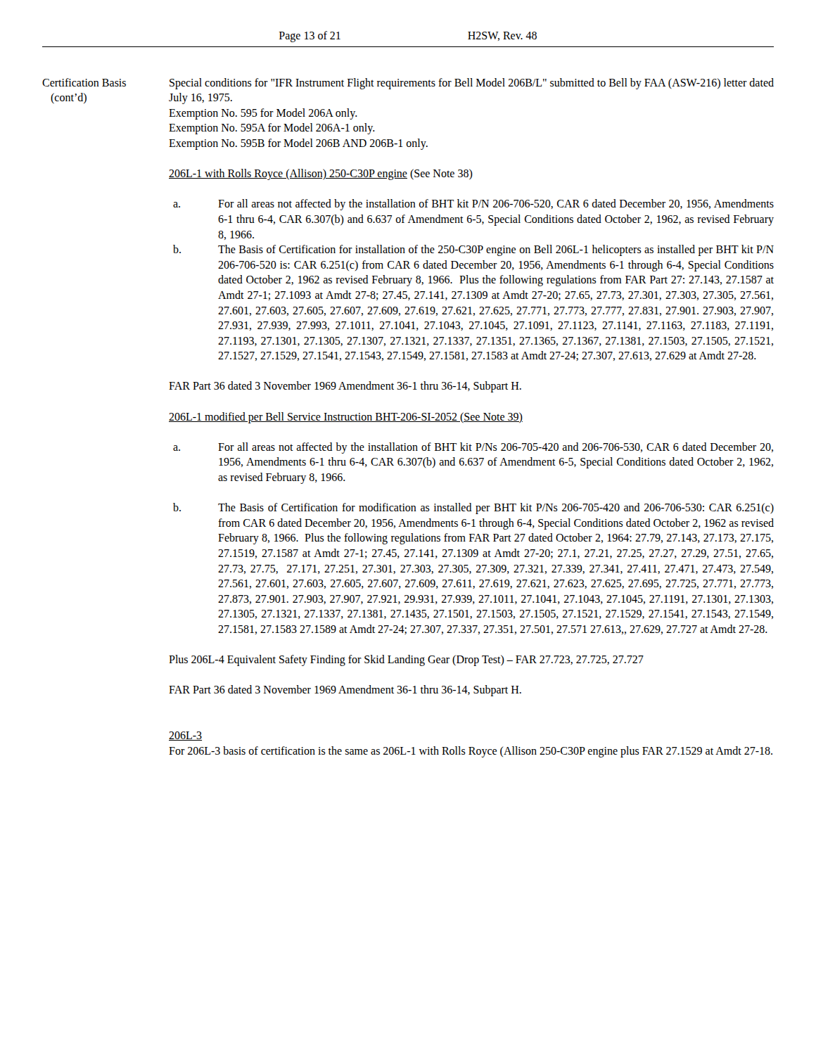Page 13 of 21 H2SW, Rev. 48
Certification Basis (cont’d)
Special conditions for "IFR Instrument Flight requirements for Bell Model 206B/L" submitted to Bell by FAA (ASW-216) letter dated July 16, 1975.
Exemption No. 595 for Model 206A only.
Exemption No. 595A for Model 206A-1 only.
Exemption No. 595B for Model 206B AND 206B-1 only.
206L-1 with Rolls Royce (Allison) 250-C30P engine (See Note 38)
a. For all areas not affected by the installation of BHT kit P/N 206-706-520, CAR 6 dated December 20, 1956, Amendments 6-1 thru 6-4, CAR 6.307(b) and 6.637 of Amendment 6-5, Special Conditions dated October 2, 1962, as revised February 8, 1966.
b. The Basis of Certification for installation of the 250-C30P engine on Bell 206L-1 helicopters as installed per BHT kit P/N 206-706-520 is: CAR 6.251(c) from CAR 6 dated December 20, 1956, Amendments 6-1 through 6-4, Special Conditions dated October 2, 1962 as revised February 8, 1966. Plus the following regulations from FAR Part 27: 27.143, 27.1587 at Amdt 27-1; 27.1093 at Amdt 27-8; 27.45, 27.141, 27.1309 at Amdt 27-20; 27.65, 27.73, 27.301, 27.303, 27.305, 27.561, 27.601, 27.603, 27.605, 27.607, 27.609, 27.619, 27.621, 27.625, 27.771, 27.773, 27.777, 27.831, 27.901. 27.903, 27.907, 27.931, 27.939, 27.993, 27.1011, 27.1041, 27.1043, 27.1045, 27.1091, 27.1123, 27.1141, 27.1163, 27.1183, 27.1191, 27.1193, 27.1301, 27.1305, 27.1307, 27.1321, 27.1337, 27.1351, 27.1365, 27.1367, 27.1381, 27.1503, 27.1505, 27.1521, 27.1527, 27.1529, 27.1541, 27.1543, 27.1549, 27.1581, 27.1583 at Amdt 27-24; 27.307, 27.613, 27.629 at Amdt 27-28.
FAR Part 36 dated 3 November 1969 Amendment 36-1 thru 36-14, Subpart H.
206L-1 modified per Bell Service Instruction BHT-206-SI-2052 (See Note 39)
a. For all areas not affected by the installation of BHT kit P/Ns 206-705-420 and 206-706-530, CAR 6 dated December 20, 1956, Amendments 6-1 thru 6-4, CAR 6.307(b) and 6.637 of Amendment 6-5, Special Conditions dated October 2, 1962, as revised February 8, 1966.
b. The Basis of Certification for modification as installed per BHT kit P/Ns 206-705-420 and 206-706-530: CAR 6.251(c) from CAR 6 dated December 20, 1956, Amendments 6-1 through 6-4, Special Conditions dated October 2, 1962 as revised February 8, 1966. Plus the following regulations from FAR Part 27 dated October 2, 1964: 27.79, 27.143, 27.173, 27.175, 27.1519, 27.1587 at Amdt 27-1; 27.45, 27.141, 27.1309 at Amdt 27-20; 27.1, 27.21, 27.25, 27.27, 27.29, 27.51, 27.65, 27.73, 27.75, 27.171, 27.251, 27.301, 27.303, 27.305, 27.309, 27.321, 27.339, 27.341, 27.411, 27.471, 27.473, 27.549, 27.561, 27.601, 27.603, 27.605, 27.607, 27.609, 27.611, 27.619, 27.621, 27.623, 27.625, 27.695, 27.725, 27.771, 27.773, 27.873, 27.901. 27.903, 27.907, 27.921, 29.931, 27.939, 27.1011, 27.1041, 27.1043, 27.1045, 27.1191, 27.1301, 27.1303, 27.1305, 27.1321, 27.1337, 27.1381, 27.1435, 27.1501, 27.1503, 27.1505, 27.1521, 27.1529, 27.1541, 27.1543, 27.1549, 27.1581, 27.1583 27.1589 at Amdt 27-24; 27.307, 27.337, 27.351, 27.501, 27.571 27.613,, 27.629, 27.727 at Amdt 27-28.
Plus 206L-4 Equivalent Safety Finding for Skid Landing Gear (Drop Test) – FAR 27.723, 27.725, 27.727
FAR Part 36 dated 3 November 1969 Amendment 36-1 thru 36-14, Subpart H.
206L-3
For 206L-3 basis of certification is the same as 206L-1 with Rolls Royce (Allison 250-C30P engine plus FAR 27.1529 at Amdt 27-18.